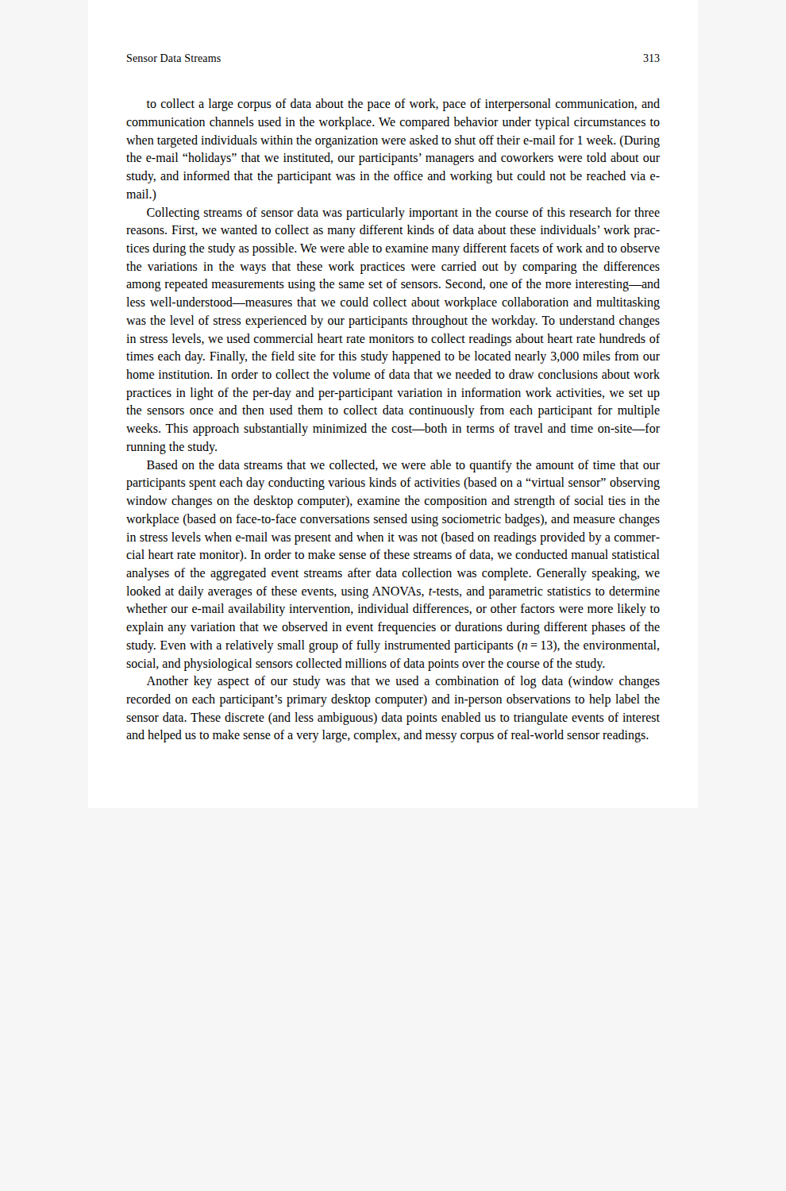Sensor Data Streams 313
to collect a large corpus of data about the pace of work, pace of interpersonal communication, and communication channels used in the workplace. We compared behavior under typical circumstances to when targeted individuals within the organization were asked to shut off their e-mail for 1 week. (During the e-mail “holidays” that we instituted, our participants’ managers and coworkers were told about our study, and informed that the participant was in the office and working but could not be reached via e-mail.)
Collecting streams of sensor data was particularly important in the course of this research for three reasons. First, we wanted to collect as many different kinds of data about these individuals’ work practices during the study as possible. We were able to examine many different facets of work and to observe the variations in the ways that these work practices were carried out by comparing the differences among repeated measurements using the same set of sensors. Second, one of the more interesting—and less well-understood—measures that we could collect about workplace collaboration and multitasking was the level of stress experienced by our participants throughout the workday. To understand changes in stress levels, we used commercial heart rate monitors to collect readings about heart rate hundreds of times each day. Finally, the field site for this study happened to be located nearly 3,000 miles from our home institution. In order to collect the volume of data that we needed to draw conclusions about work practices in light of the per-day and per-participant variation in information work activities, we set up the sensors once and then used them to collect data continuously from each participant for multiple weeks. This approach substantially minimized the cost—both in terms of travel and time on-site—for running the study.
Based on the data streams that we collected, we were able to quantify the amount of time that our participants spent each day conducting various kinds of activities (based on a “virtual sensor” observing window changes on the desktop computer), examine the composition and strength of social ties in the workplace (based on face-to-face conversations sensed using sociometric badges), and measure changes in stress levels when e-mail was present and when it was not (based on readings provided by a commercial heart rate monitor). In order to make sense of these streams of data, we conducted manual statistical analyses of the aggregated event streams after data collection was complete. Generally speaking, we looked at daily averages of these events, using ANOVAs, t-tests, and parametric statistics to determine whether our e-mail availability intervention, individual differences, or other factors were more likely to explain any variation that we observed in event frequencies or durations during different phases of the study. Even with a relatively small group of fully instrumented participants (n = 13), the environmental, social, and physiological sensors collected millions of data points over the course of the study.
Another key aspect of our study was that we used a combination of log data (window changes recorded on each participant’s primary desktop computer) and in-person observations to help label the sensor data. These discrete (and less ambiguous) data points enabled us to triangulate events of interest and helped us to make sense of a very large, complex, and messy corpus of real-world sensor readings.